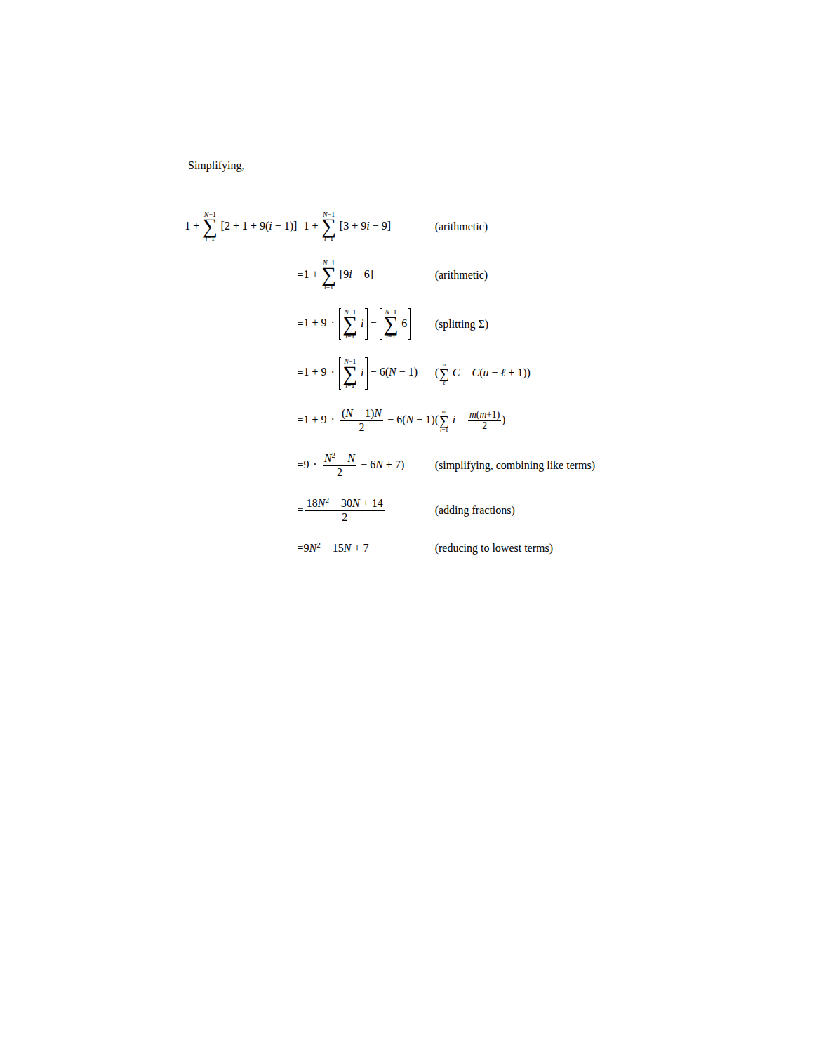Simplifying,
| 1 + N −1 ∑ i =1 [2 + 1 + 9( i − 1)] | = | 1 + N −1 ∑ i =1 [3 + 9 i − 9] | (arithmetic) |
| | = | 1 + N −1 ∑ i =1 [9 i − 6] | (arithmetic) |
| | = | 1 + 9 · N −1 ∑ i =1 i − N −1 ∑ i =1 6 | (splitting Σ) |
| | = | 1 + 9 · N −1 ∑ i =1 i − 6( N − 1) | ( u ∑ ℓ C = C ( u − ℓ + 1)) |
| | = | 1 + 9 · ( N − 1) N 2 − 6( N − 1) | ( m ∑ i =1 i = m ( m +1) 2 ) |
| | = | 9 · N 2 − N 2 − 6 N + 7) | (simplifying, combining like terms) |
| | = | 18 N 2 − 30 N + 14 2 | (adding fractions) |
| | = | 9 N 2 − 15 N + 7 | (reducing to lowest terms) |